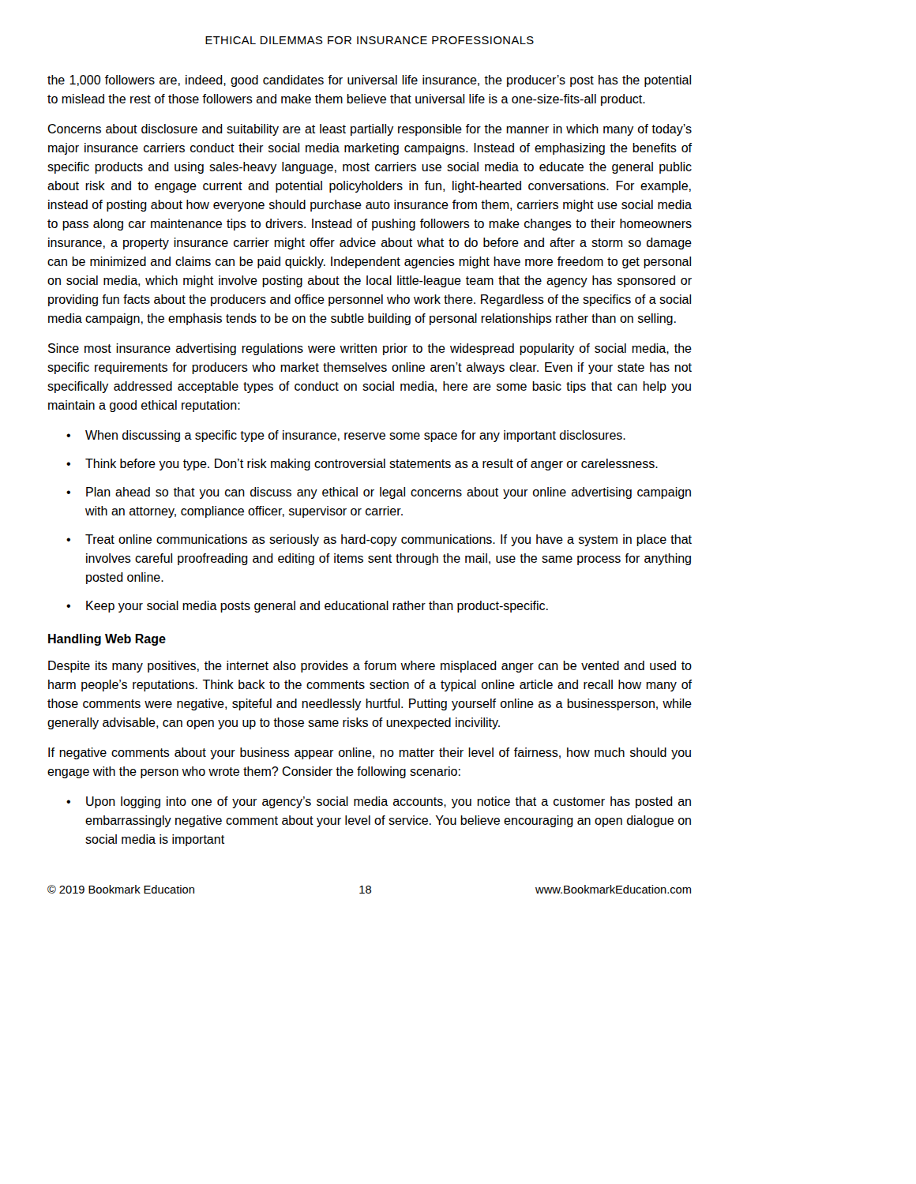ETHICAL DILEMMAS FOR INSURANCE PROFESSIONALS
the 1,000 followers are, indeed, good candidates for universal life insurance, the producer’s post has the potential to mislead the rest of those followers and make them believe that universal life is a one-size-fits-all product.
Concerns about disclosure and suitability are at least partially responsible for the manner in which many of today’s major insurance carriers conduct their social media marketing campaigns. Instead of emphasizing the benefits of specific products and using sales-heavy language, most carriers use social media to educate the general public about risk and to engage current and potential policyholders in fun, light-hearted conversations. For example, instead of posting about how everyone should purchase auto insurance from them, carriers might use social media to pass along car maintenance tips to drivers. Instead of pushing followers to make changes to their homeowners insurance, a property insurance carrier might offer advice about what to do before and after a storm so damage can be minimized and claims can be paid quickly. Independent agencies might have more freedom to get personal on social media, which might involve posting about the local little-league team that the agency has sponsored or providing fun facts about the producers and office personnel who work there. Regardless of the specifics of a social media campaign, the emphasis tends to be on the subtle building of personal relationships rather than on selling.
Since most insurance advertising regulations were written prior to the widespread popularity of social media, the specific requirements for producers who market themselves online aren’t always clear. Even if your state has not specifically addressed acceptable types of conduct on social media, here are some basic tips that can help you maintain a good ethical reputation:
When discussing a specific type of insurance, reserve some space for any important disclosures.
Think before you type. Don’t risk making controversial statements as a result of anger or carelessness.
Plan ahead so that you can discuss any ethical or legal concerns about your online advertising campaign with an attorney, compliance officer, supervisor or carrier.
Treat online communications as seriously as hard-copy communications. If you have a system in place that involves careful proofreading and editing of items sent through the mail, use the same process for anything posted online.
Keep your social media posts general and educational rather than product-specific.
Handling Web Rage
Despite its many positives, the internet also provides a forum where misplaced anger can be vented and used to harm people’s reputations. Think back to the comments section of a typical online article and recall how many of those comments were negative, spiteful and needlessly hurtful. Putting yourself online as a businessperson, while generally advisable, can open you up to those same risks of unexpected incivility.
If negative comments about your business appear online, no matter their level of fairness, how much should you engage with the person who wrote them? Consider the following scenario:
Upon logging into one of your agency’s social media accounts, you notice that a customer has posted an embarrassingly negative comment about your level of service. You believe encouraging an open dialogue on social media is important
© 2019 Bookmark Education 18 www.BookmarkEducation.com